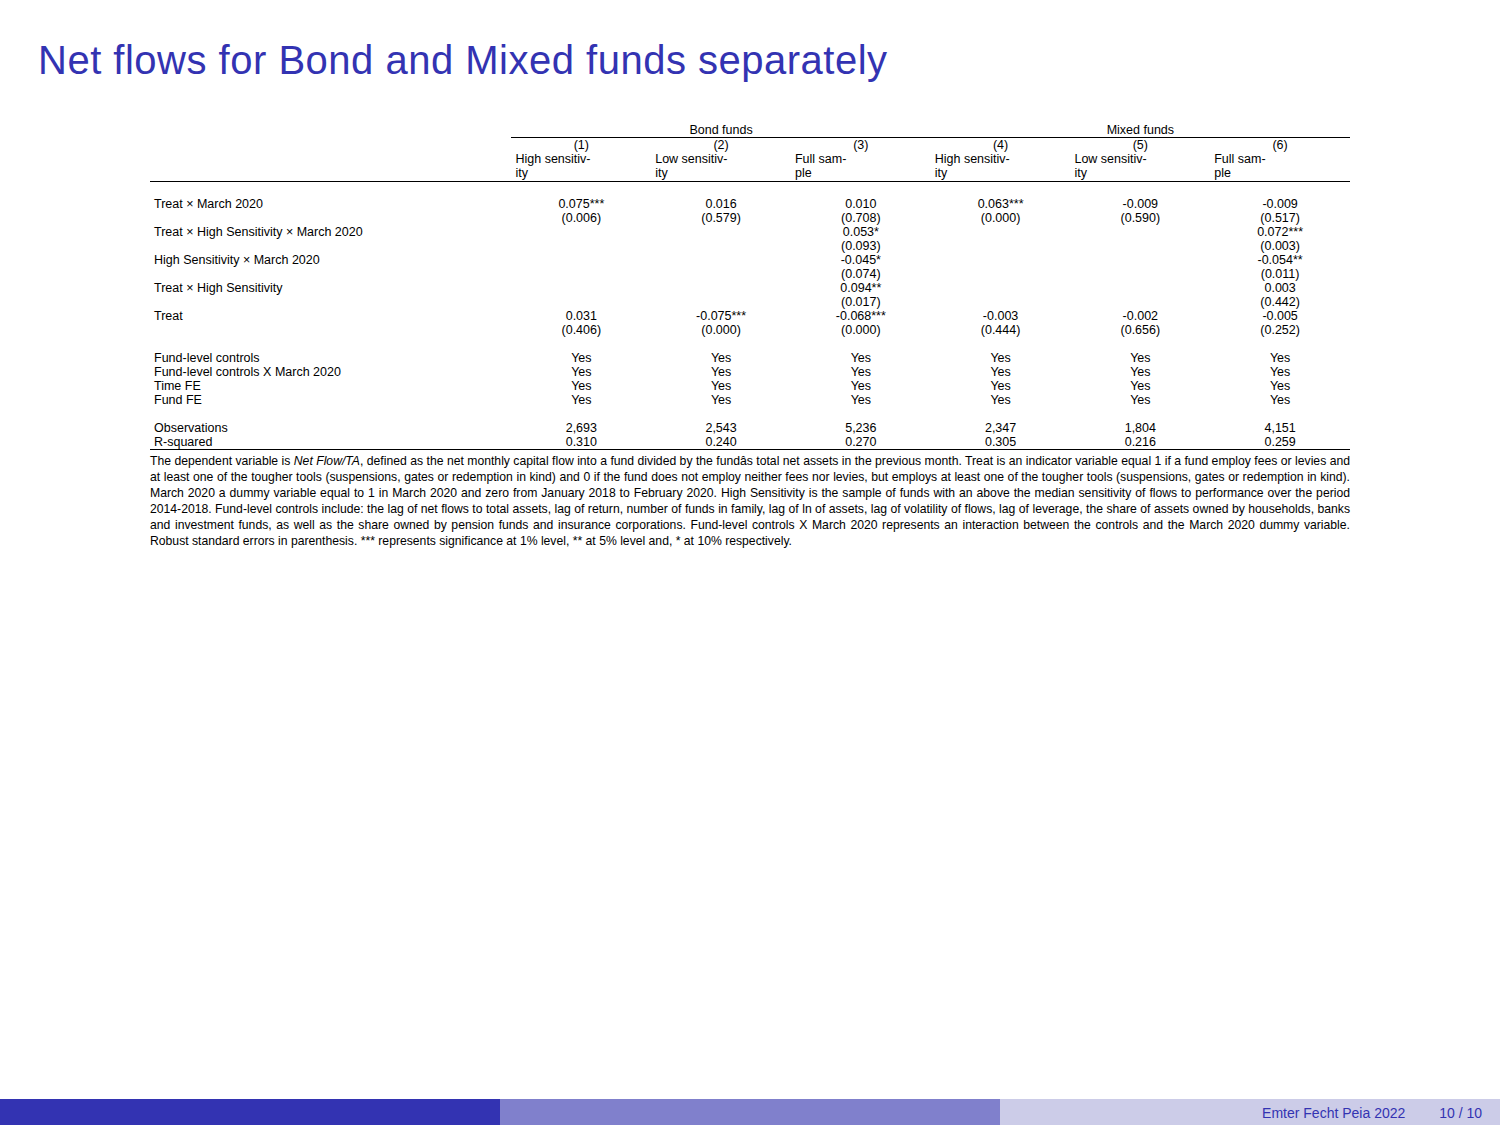Net flows for Bond and Mixed funds separately
| | Bond funds | Mixed funds |
| | (1) | (2) | (3) | (4) | (5) | (6) |
| | High sensitiv- ity | Low sensitiv- ity | Full sam- ple | High sensitiv- ity | Low sensitiv- ity | Full sam- ple |
| Treat × March 2020 | 0.075*** | 0.016 | 0.010 | 0.063*** | -0.009 | -0.009 |
| | (0.006) | (0.579) | (0.708) | (0.000) | (0.590) | (0.517) |
| Treat × High Sensitivity × March 2020 | | | 0.053* | | | 0.072*** |
| | | | (0.093) | | | (0.003) |
| High Sensitivity × March 2020 | | | -0.045* | | | -0.054** |
| | | | (0.074) | | | (0.011) |
| Treat × High Sensitivity | | | 0.094** | | | 0.003 |
| | | | (0.017) | | | (0.442) |
| Treat | 0.031 | -0.075*** | -0.068*** | -0.003 | -0.002 | -0.005 |
| | (0.406) | (0.000) | (0.000) | (0.444) | (0.656) | (0.252) |
| Fund-level controls | Yes | Yes | Yes | Yes | Yes | Yes |
| Fund-level controls X March 2020 | Yes | Yes | Yes | Yes | Yes | Yes |
| Time FE | Yes | Yes | Yes | Yes | Yes | Yes |
| Fund FE | Yes | Yes | Yes | Yes | Yes | Yes |
| Observations | 2,693 | 2,543 | 5,236 | 2,347 | 1,804 | 4,151 |
| R-squared | 0.310 | 0.240 | 0.270 | 0.305 | 0.216 | 0.259 |
The dependent variable is Net Flow/TA, defined as the net monthly capital flow into a fund divided by the fundâs total net assets in the previous month. Treat is an indicator variable equal 1 if a fund employ fees or levies and at least one of the tougher tools (suspensions, gates or redemption in kind) and 0 if the fund does not employ neither fees nor levies, but employs at least one of the tougher tools (suspensions, gates or redemption in kind). March 2020 a dummy variable equal to 1 in March 2020 and zero from January 2018 to February 2020. High Sensitivity is the sample of funds with an above the median sensitivity of flows to performance over the period 2014-2018. Fund-level controls include: the lag of net flows to total assets, lag of return, number of funds in family, lag of ln of assets, lag of volatility of flows, lag of leverage, the share of assets owned by households, banks and investment funds, as well as the share owned by pension funds and insurance corporations. Fund-level controls X March 2020 represents an interaction between the controls and the March 2020 dummy variable. Robust standard errors in parenthesis. *** represents significance at 1% level, ** at 5% level and, * at 10% respectively.
Emter Fecht Peia 2022 10 / 10